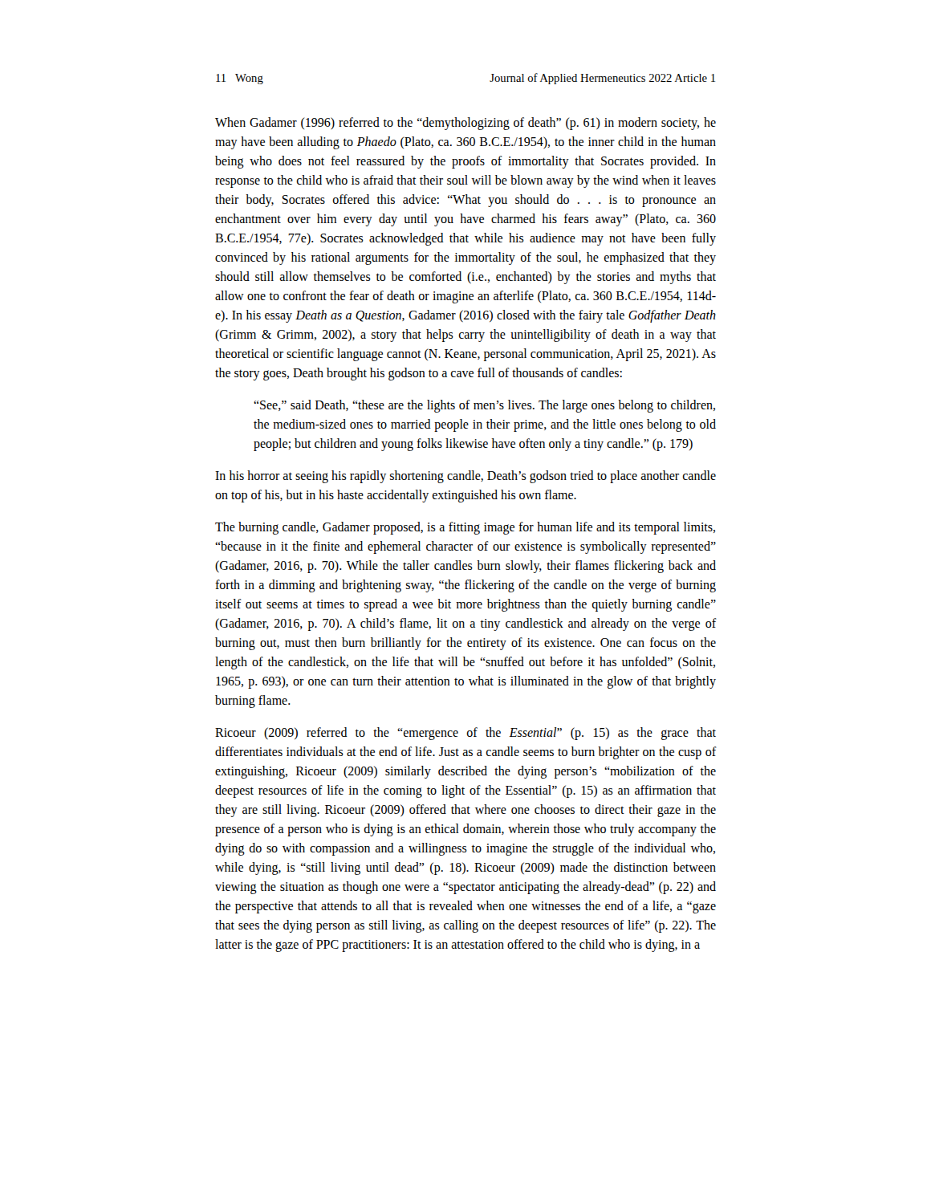11 Wong Journal of Applied Hermeneutics 2022 Article 1
When Gadamer (1996) referred to the “demythologizing of death” (p. 61) in modern society, he may have been alluding to Phaedo (Plato, ca. 360 B.C.E./1954), to the inner child in the human being who does not feel reassured by the proofs of immortality that Socrates provided. In response to the child who is afraid that their soul will be blown away by the wind when it leaves their body, Socrates offered this advice: “What you should do . . . is to pronounce an enchantment over him every day until you have charmed his fears away” (Plato, ca. 360 B.C.E./1954, 77e). Socrates acknowledged that while his audience may not have been fully convinced by his rational arguments for the immortality of the soul, he emphasized that they should still allow themselves to be comforted (i.e., enchanted) by the stories and myths that allow one to confront the fear of death or imagine an afterlife (Plato, ca. 360 B.C.E./1954, 114d-e). In his essay Death as a Question, Gadamer (2016) closed with the fairy tale Godfather Death (Grimm & Grimm, 2002), a story that helps carry the unintelligibility of death in a way that theoretical or scientific language cannot (N. Keane, personal communication, April 25, 2021). As the story goes, Death brought his godson to a cave full of thousands of candles:
“See,” said Death, “these are the lights of men’s lives. The large ones belong to children, the medium-sized ones to married people in their prime, and the little ones belong to old people; but children and young folks likewise have often only a tiny candle.” (p. 179)
In his horror at seeing his rapidly shortening candle, Death’s godson tried to place another candle on top of his, but in his haste accidentally extinguished his own flame.
The burning candle, Gadamer proposed, is a fitting image for human life and its temporal limits, “because in it the finite and ephemeral character of our existence is symbolically represented” (Gadamer, 2016, p. 70). While the taller candles burn slowly, their flames flickering back and forth in a dimming and brightening sway, “the flickering of the candle on the verge of burning itself out seems at times to spread a wee bit more brightness than the quietly burning candle” (Gadamer, 2016, p. 70). A child’s flame, lit on a tiny candlestick and already on the verge of burning out, must then burn brilliantly for the entirety of its existence. One can focus on the length of the candlestick, on the life that will be “snuffed out before it has unfolded” (Solnit, 1965, p. 693), or one can turn their attention to what is illuminated in the glow of that brightly burning flame.
Ricoeur (2009) referred to the “emergence of the Essential” (p. 15) as the grace that differentiates individuals at the end of life. Just as a candle seems to burn brighter on the cusp of extinguishing, Ricoeur (2009) similarly described the dying person’s “mobilization of the deepest resources of life in the coming to light of the Essential” (p. 15) as an affirmation that they are still living. Ricoeur (2009) offered that where one chooses to direct their gaze in the presence of a person who is dying is an ethical domain, wherein those who truly accompany the dying do so with compassion and a willingness to imagine the struggle of the individual who, while dying, is “still living until dead” (p. 18). Ricoeur (2009) made the distinction between viewing the situation as though one were a “spectator anticipating the already-dead” (p. 22) and the perspective that attends to all that is revealed when one witnesses the end of a life, a “gaze that sees the dying person as still living, as calling on the deepest resources of life” (p. 22). The latter is the gaze of PPC practitioners: It is an attestation offered to the child who is dying, in a